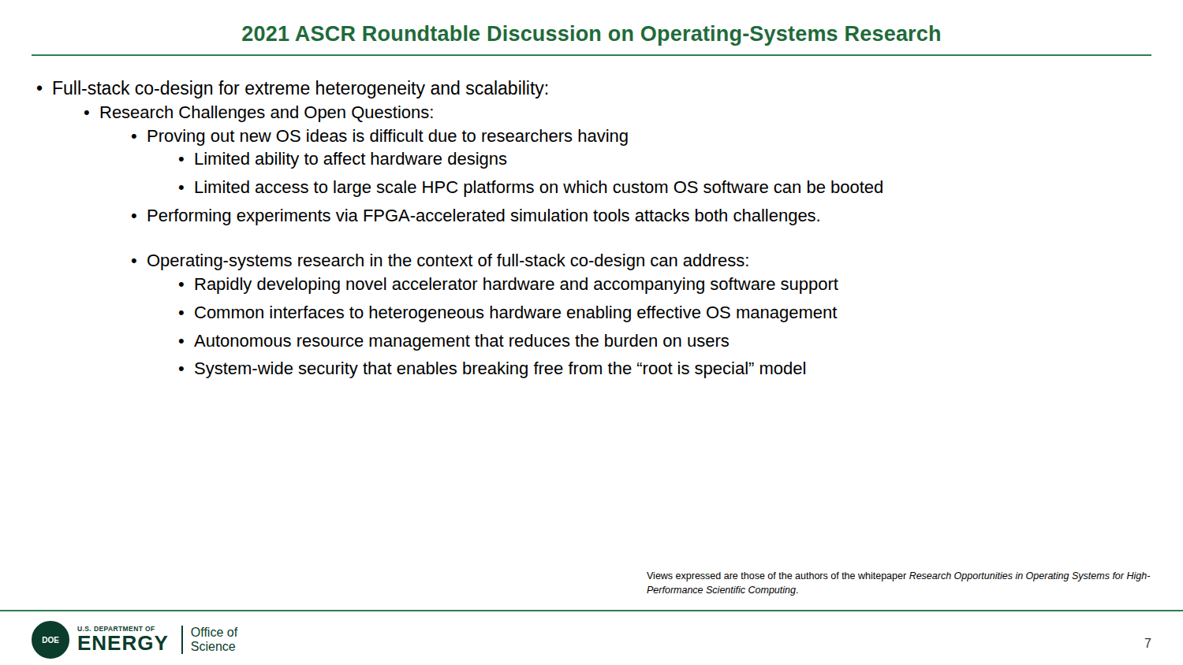2021 ASCR Roundtable Discussion on Operating-Systems Research
Full-stack co-design for extreme heterogeneity and scalability:
Research Challenges and Open Questions:
Proving out new OS ideas is difficult due to researchers having
Limited ability to affect hardware designs
Limited access to large scale HPC platforms on which custom OS software can be booted
Performing experiments via FPGA-accelerated simulation tools attacks both challenges.
Operating-systems research in the context of full-stack co-design can address:
Rapidly developing novel accelerator hardware and accompanying software support
Common interfaces to heterogeneous hardware enabling effective OS management
Autonomous resource management that reduces the burden on users
System-wide security that enables breaking free from the “root is special” model
Views expressed are those of the authors of the whitepaper Research Opportunities in Operating Systems for High-Performance Scientific Computing.
DOE
U.S. DEPARTMENT OF
ENERGY
Office of
Science
7